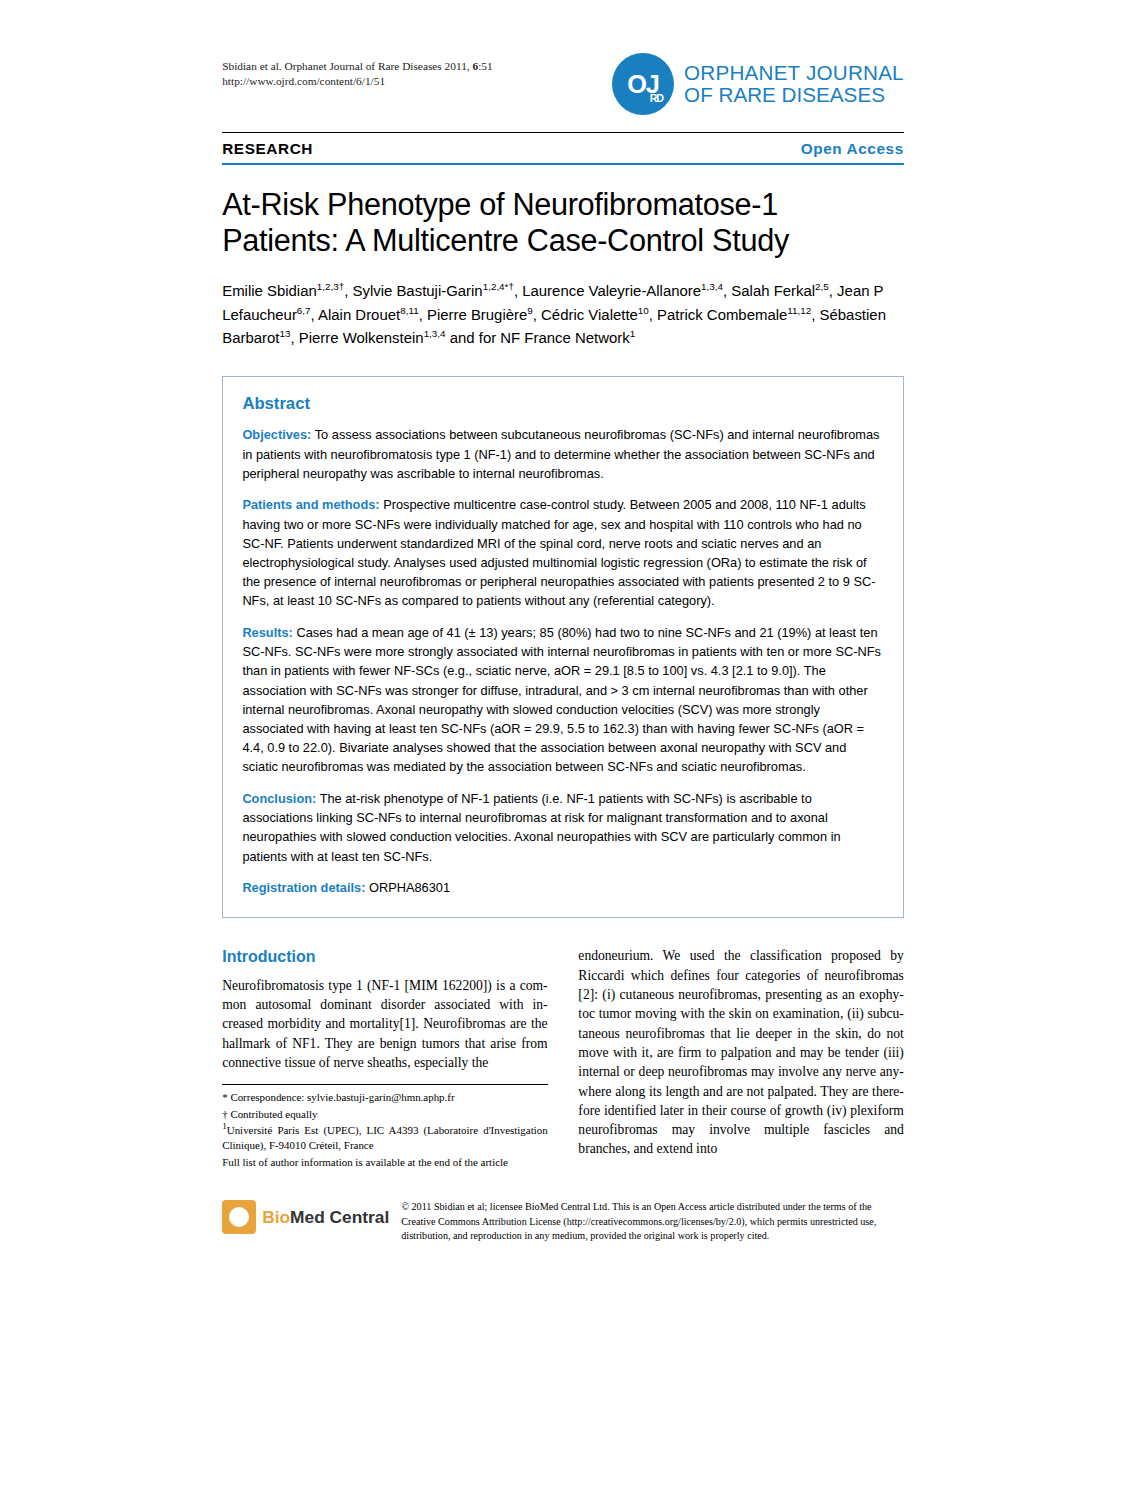Sbidian et al. Orphanet Journal of Rare Diseases 2011, 6:51
http://www.ojrd.com/content/6/1/51
OJRD
ORPHANET JOURNAL
OF RARE DISEASES
RESEARCH
Open Access
At-Risk Phenotype of Neurofibromatose-1
Patients: A Multicentre Case-Control Study
Emilie Sbidian1,2,3†, Sylvie Bastuji-Garin1,2,4*†, Laurence Valeyrie-Allanore1,3,4, Salah Ferkal2,5, Jean P Lefaucheur6,7, Alain Drouet8,11, Pierre Brugière9, Cédric Vialette10, Patrick Combemale11,12, Sébastien Barbarot13, Pierre Wolkenstein1,3,4 and for NF France Network1
Abstract
Objectives: To assess associations between subcutaneous neurofibromas (SC-NFs) and internal neurofibromas in patients with neurofibromatosis type 1 (NF-1) and to determine whether the association between SC-NFs and peripheral neuropathy was ascribable to internal neurofibromas.
Patients and methods: Prospective multicentre case-control study. Between 2005 and 2008, 110 NF-1 adults having two or more SC-NFs were individually matched for age, sex and hospital with 110 controls who had no SC-NF. Patients underwent standardized MRI of the spinal cord, nerve roots and sciatic nerves and an electrophysiological study. Analyses used adjusted multinomial logistic regression (ORa) to estimate the risk of the presence of internal neurofibromas or peripheral neuropathies associated with patients presented 2 to 9 SC-NFs, at least 10 SC-NFs as compared to patients without any (referential category).
Results: Cases had a mean age of 41 (± 13) years; 85 (80%) had two to nine SC-NFs and 21 (19%) at least ten SC-NFs. SC-NFs were more strongly associated with internal neurofibromas in patients with ten or more SC-NFs than in patients with fewer NF-SCs (e.g., sciatic nerve, aOR = 29.1 [8.5 to 100] vs. 4.3 [2.1 to 9.0]). The association with SC-NFs was stronger for diffuse, intradural, and > 3 cm internal neurofibromas than with other internal neurofibromas. Axonal neuropathy with slowed conduction velocities (SCV) was more strongly associated with having at least ten SC-NFs (aOR = 29.9, 5.5 to 162.3) than with having fewer SC-NFs (aOR = 4.4, 0.9 to 22.0). Bivariate analyses showed that the association between axonal neuropathy with SCV and sciatic neurofibromas was mediated by the association between SC-NFs and sciatic neurofibromas.
Conclusion: The at-risk phenotype of NF-1 patients (i.e. NF-1 patients with SC-NFs) is ascribable to associations linking SC-NFs to internal neurofibromas at risk for malignant transformation and to axonal neuropathies with slowed conduction velocities. Axonal neuropathies with SCV are particularly common in patients with at least ten SC-NFs.
Registration details: ORPHA86301
Introduction
Neurofibromatosis type 1 (NF-1 [MIM 162200]) is a common autosomal dominant disorder associated with increased morbidity and mortality[1]. Neurofibromas are the hallmark of NF1. They are benign tumors that arise from connective tissue of nerve sheaths, especially the
* Correspondence: sylvie.bastuji-garin@hmn.aphp.fr
† Contributed equally
1Université Paris Est (UPEC), LIC A4393 (Laboratoire d'Investigation Clinique), F-94010 Créteil, France
Full list of author information is available at the end of the article
endoneurium. We used the classification proposed by Riccardi which defines four categories of neurofibromas [2]: (i) cutaneous neurofibromas, presenting as an exophytoc tumor moving with the skin on examination, (ii) subcutaneous neurofibromas that lie deeper in the skin, do not move with it, are firm to palpation and may be tender (iii) internal or deep neurofibromas may involve any nerve anywhere along its length and are not palpated. They are therefore identified later in their course of growth (iv) plexiform neurofibromas may involve multiple fascicles and branches, and extend into
Bio Med Central
© 2011 Sbidian et al; licensee BioMed Central Ltd. This is an Open Access article distributed under the terms of the Creative Commons Attribution License (http://creativecommons.org/licenses/by/2.0), which permits unrestricted use, distribution, and reproduction in any medium, provided the original work is properly cited.